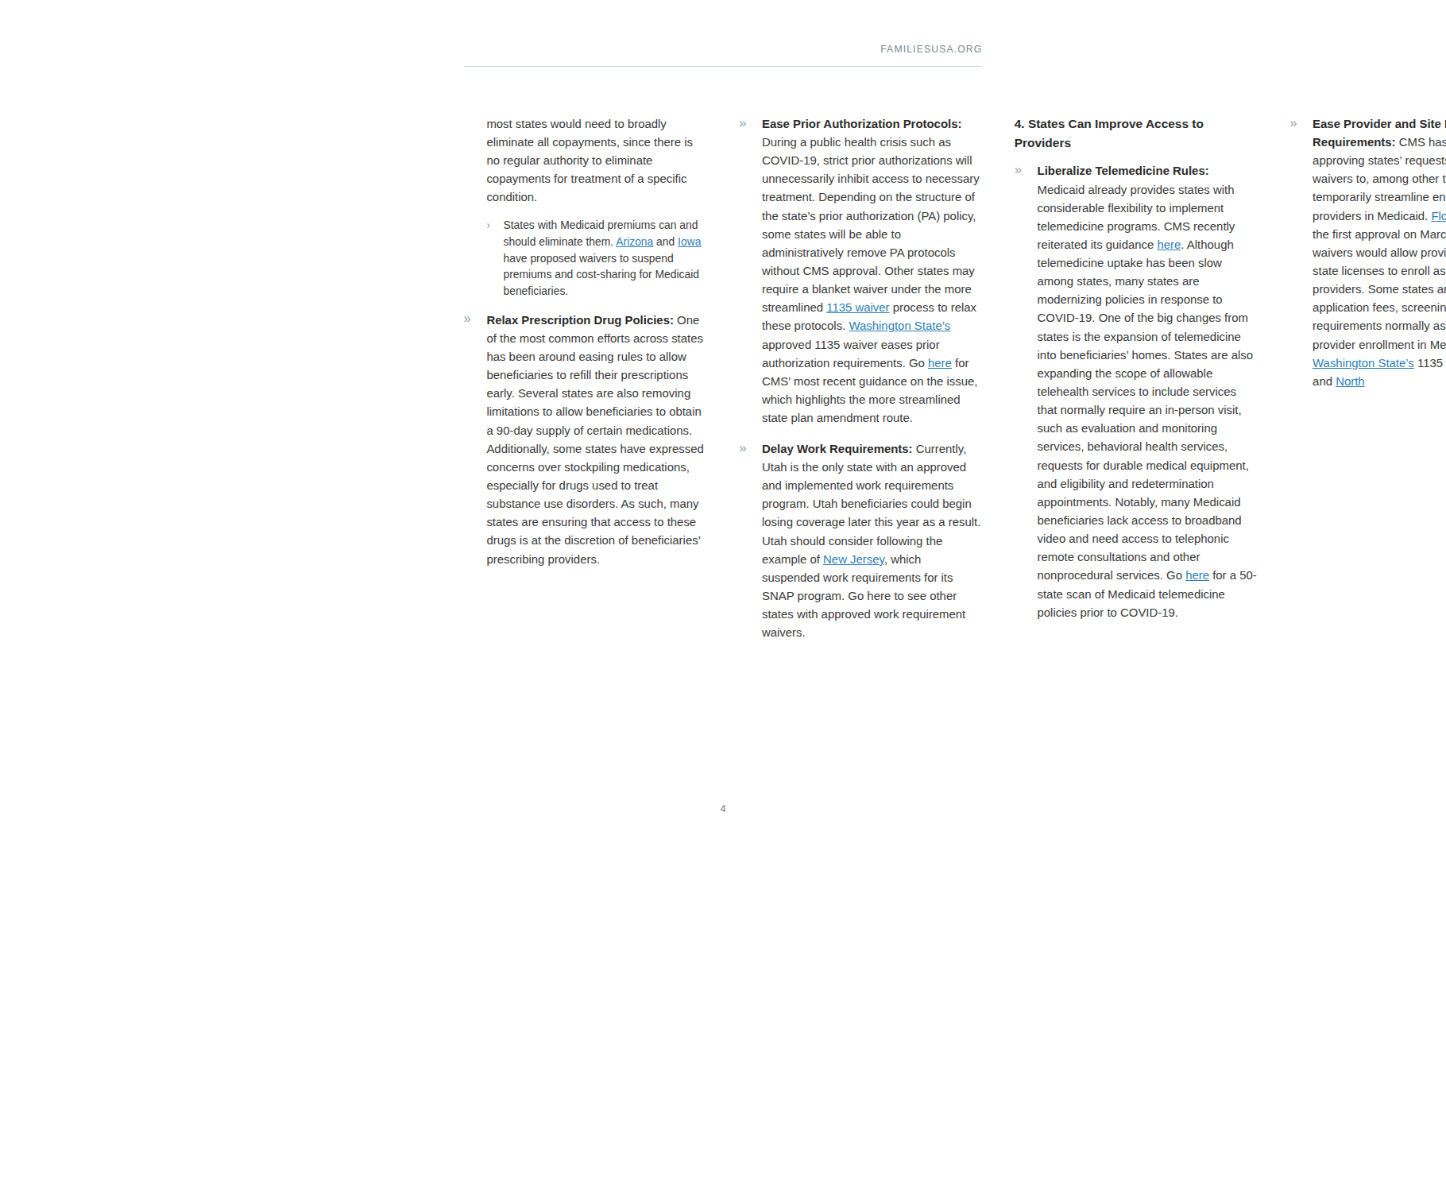FAMILIESUSA.ORG
most states would need to broadly eliminate all copayments, since there is no regular authority to eliminate copayments for treatment of a specific condition.
› States with Medicaid premiums can and should eliminate them. Arizona and Iowa have proposed waivers to suspend premiums and cost-sharing for Medicaid beneficiaries.
» Relax Prescription Drug Policies: One of the most common efforts across states has been around easing rules to allow beneficiaries to refill their prescriptions early. Several states are also removing limitations to allow beneficiaries to obtain a 90-day supply of certain medications. Additionally, some states have expressed concerns over stockpiling medications, especially for drugs used to treat substance use disorders. As such, many states are ensuring that access to these drugs is at the discretion of beneficiaries’ prescribing providers.
» Ease Prior Authorization Protocols: During a public health crisis such as COVID-19, strict prior authorizations will unnecessarily inhibit access to necessary treatment. Depending on the structure of the state’s prior authorization (PA) policy, some states will be able to administratively remove PA protocols without CMS approval. Other states may require a blanket waiver under the more streamlined 1135 waiver process to relax these protocols. Washington State’s approved 1135 waiver eases prior authorization requirements. Go here for CMS’ most recent guidance on the issue, which highlights the more streamlined state plan amendment route.
» Delay Work Requirements: Currently, Utah is the only state with an approved and implemented work requirements program. Utah beneficiaries could begin losing coverage later this year as a result. Utah should consider following the example of New Jersey, which suspended work requirements for its SNAP program. Go here to see other states with approved work requirement waivers.
4. States Can Improve Access to Providers
» Liberalize Telemedicine Rules: Medicaid already provides states with considerable flexibility to implement telemedicine programs. CMS recently reiterated its guidance here. Although telemedicine uptake has been slow among states, many states are modernizing policies in response to COVID-19. One of the big changes from states is the expansion of telemedicine into beneficiaries’ homes. States are also expanding the scope of allowable telehealth services to include services that normally require an in-person visit, such as evaluation and monitoring services, behavioral health services, requests for durable medical equipment, and eligibility and redetermination appointments. Notably, many Medicaid beneficiaries lack access to broadband video and need access to telephonic remote consultations and other nonprocedural services. Go here for a 50-state scan of Medicaid telemedicine policies prior to COVID-19.
» Ease Provider and Site Participation Requirements: CMS has started approving states’ requests for 1135 waivers to, among other things, temporarily streamline enrollment of providers in Medicaid. Florida received the first approval on March 16. These waivers would allow providers with out-of-state licenses to enroll as Medicaid providers. Some states are also waiving application fees, screenings, and site visit requirements normally associated with provider enrollment in Medicaid. Washington State’s 1135 waiver approval and North
4